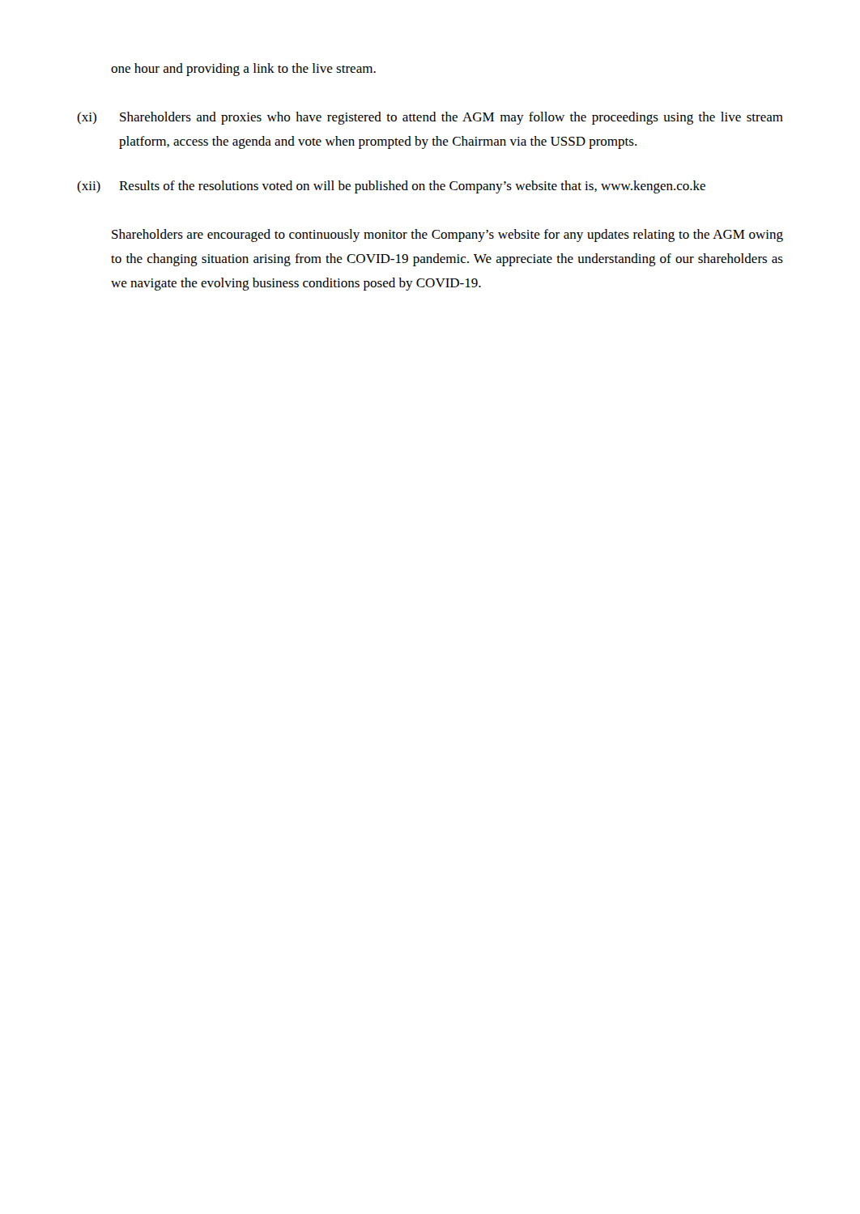one hour and providing a link to the live stream.
(xi)
Shareholders and proxies who have registered to attend the AGM may follow the proceedings using the live stream platform, access the agenda and vote when prompted by the Chairman via the USSD prompts.
(xii)
Results of the resolutions voted on will be published on the Company’s website that is, www.kengen.co.ke
Shareholders are encouraged to continuously monitor the Company’s website for any updates relating to the AGM owing to the changing situation arising from the COVID-19 pandemic. We appreciate the understanding of our shareholders as we navigate the evolving business conditions posed by COVID-19.